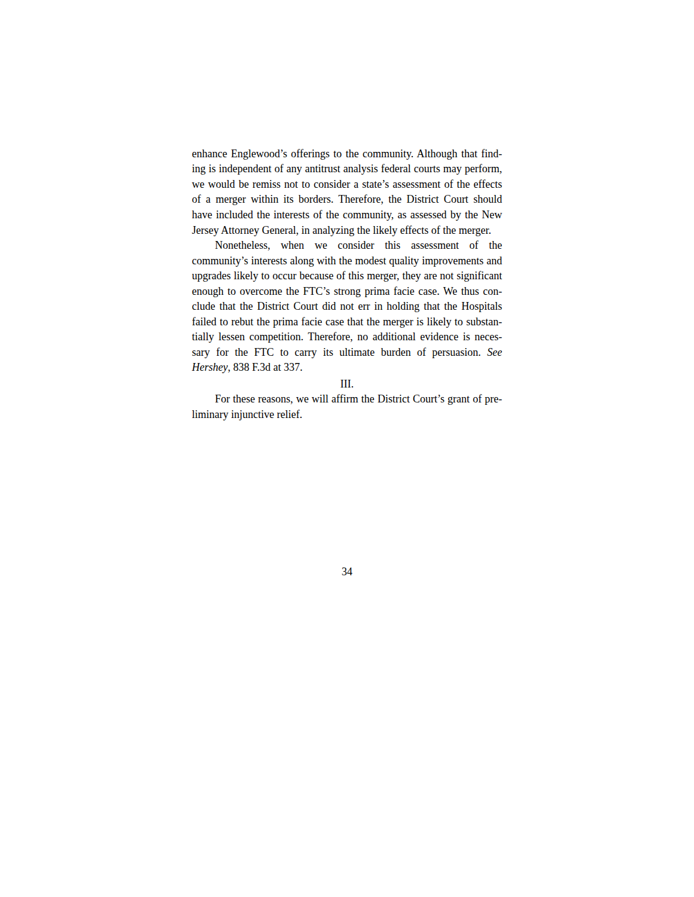enhance Englewood’s offerings to the community. Although that finding is independent of any antitrust analysis federal courts may perform, we would be remiss not to consider a state’s assessment of the effects of a merger within its borders. Therefore, the District Court should have included the interests of the community, as assessed by the New Jersey Attorney General, in analyzing the likely effects of the merger.
Nonetheless, when we consider this assessment of the community’s interests along with the modest quality improvements and upgrades likely to occur because of this merger, they are not significant enough to overcome the FTC’s strong prima facie case. We thus conclude that the District Court did not err in holding that the Hospitals failed to rebut the prima facie case that the merger is likely to substantially lessen competition. Therefore, no additional evidence is necessary for the FTC to carry its ultimate burden of persuasion. See Hershey, 838 F.3d at 337.
III.
For these reasons, we will affirm the District Court’s grant of preliminary injunctive relief.
34